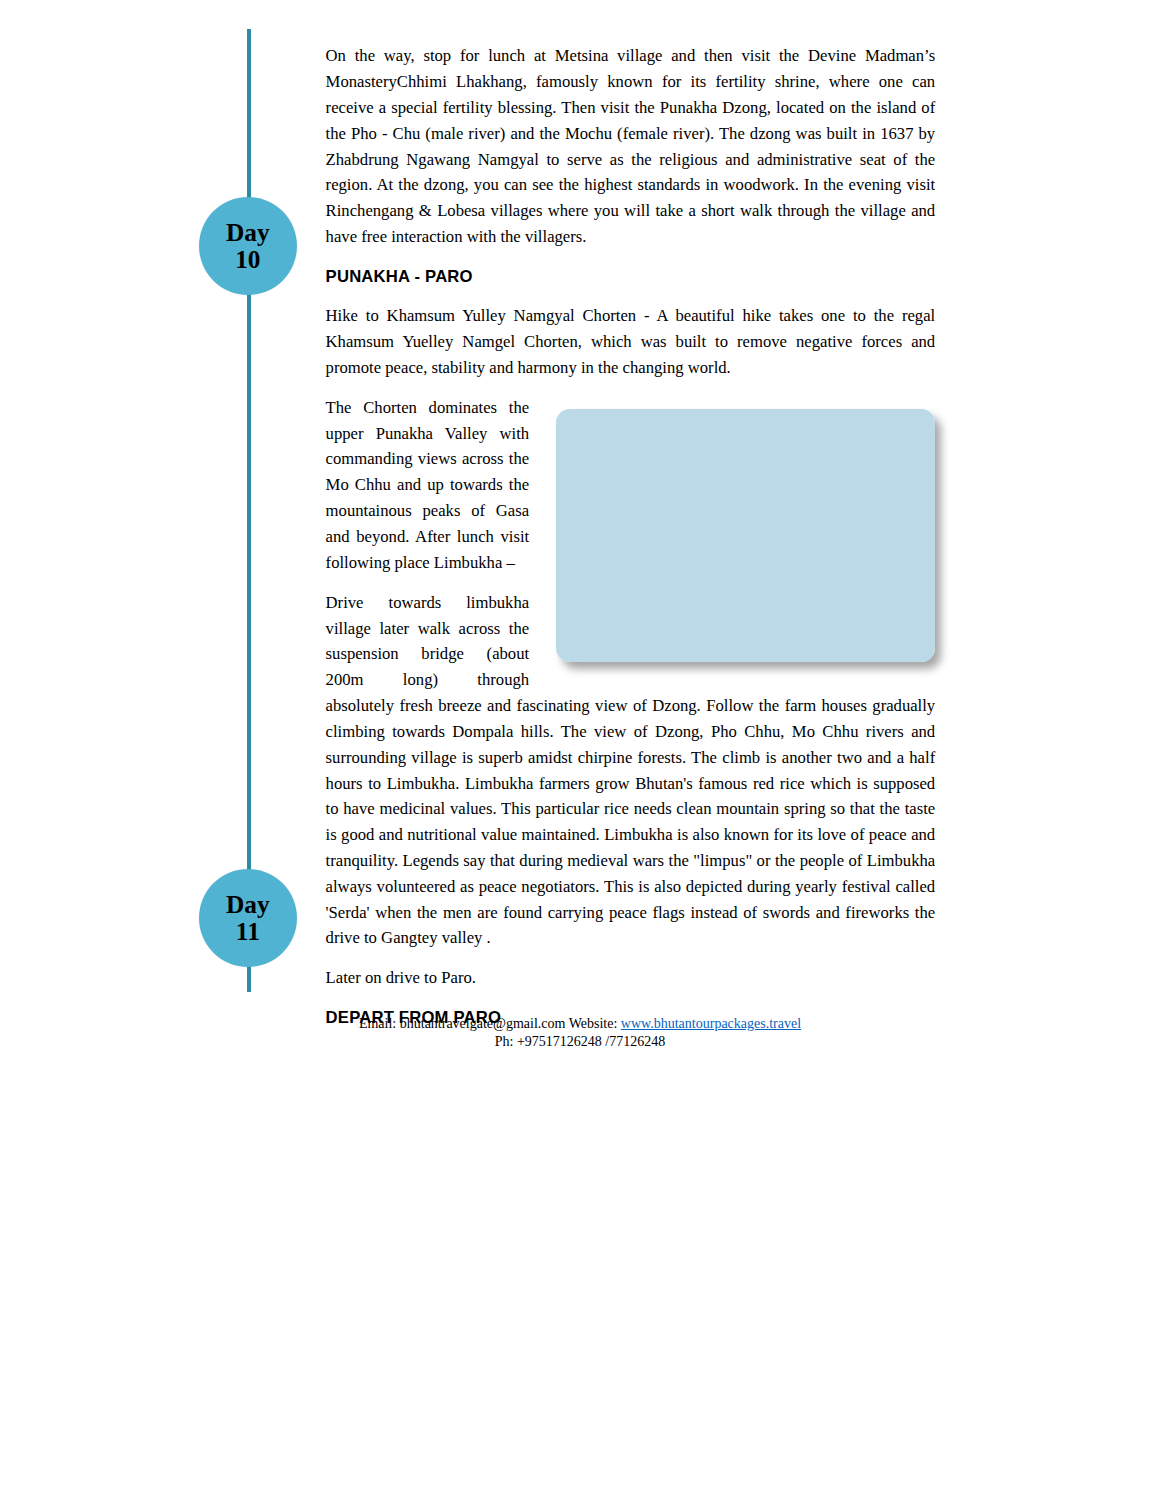Day 10
Day 11
On the way, stop for lunch at Metsina village and then visit the Devine Madman’s MonasteryChhimi Lhakhang, famously known for its fertility shrine, where one can receive a special fertility blessing. Then visit the Punakha Dzong, located on the island of the Pho - Chu (male river) and the Mochu (female river). The dzong was built in 1637 by Zhabdrung Ngawang Namgyal to serve as the religious and administrative seat of the region. At the dzong, you can see the highest standards in woodwork. In the evening visit Rinchengang & Lobesa villages where you will take a short walk through the village and have free interaction with the villagers.
PUNAKHA - PARO
Hike to Khamsum Yulley Namgyal Chorten - A beautiful hike takes one to the regal Khamsum Yuelley Namgel Chorten, which was built to remove negative forces and promote peace, stability and harmony in the changing world.
The Chorten dominates the upper Punakha Valley with commanding views across the Mo Chhu and up towards the mountainous peaks of Gasa and beyond. After lunch visit following place Limbukha –
Drive towards limbukha village later walk across the suspension bridge (about 200m long) through absolutely fresh breeze and fascinating view of Dzong. Follow the farm houses gradually climbing towards Dompala hills. The view of Dzong, Pho Chhu, Mo Chhu rivers and surrounding village is superb amidst chirpine forests. The climb is another two and a half hours to Limbukha. Limbukha farmers grow Bhutan's famous red rice which is supposed to have medicinal values. This particular rice needs clean mountain spring so that the taste is good and nutritional value maintained. Limbukha is also known for its love of peace and tranquility. Legends say that during medieval wars the "limpus" or the people of Limbukha always volunteered as peace negotiators. This is also depicted during yearly festival called 'Serda' when the men are found carrying peace flags instead of swords and fireworks the drive to Gangtey valley .
Later on drive to Paro.
DEPART FROM PARO
Email: bhutantravelgate@gmail.com Website: www.bhutantourpackages.travel
Ph: +97517126248 /77126248